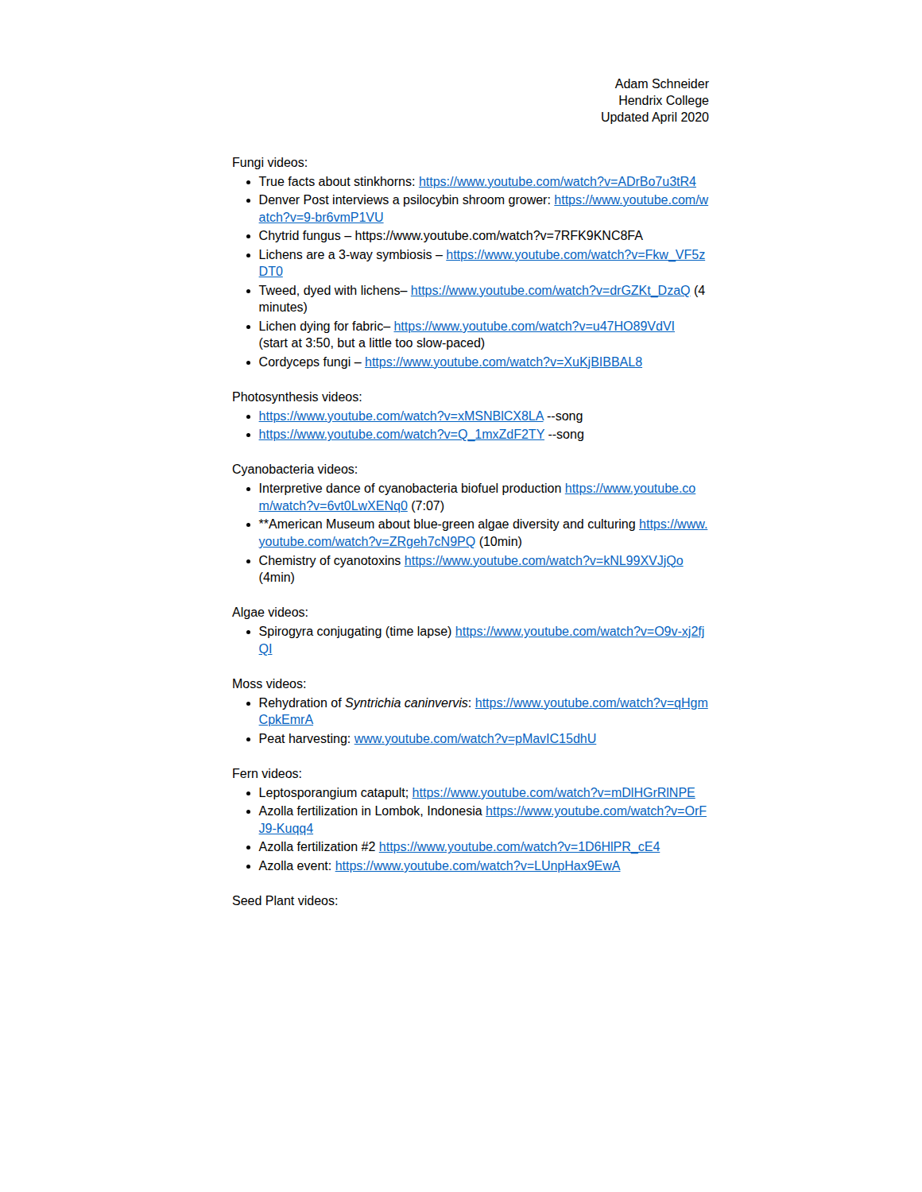Adam Schneider
Hendrix College
Updated April 2020
Fungi videos:
True facts about stinkhorns: https://www.youtube.com/watch?v=ADrBo7u3tR4
Denver Post interviews a psilocybin shroom grower: https://www.youtube.com/watch?v=9-br6vmP1VU
Chytrid fungus – https://www.youtube.com/watch?v=7RFK9KNC8FA
Lichens are a 3-way symbiosis – https://www.youtube.com/watch?v=Fkw_VF5zDT0
Tweed, dyed with lichens– https://www.youtube.com/watch?v=drGZKt_DzaQ (4 minutes)
Lichen dying for fabric– https://www.youtube.com/watch?v=u47HO89VdVI (start at 3:50, but a little too slow-paced)
Cordyceps fungi – https://www.youtube.com/watch?v=XuKjBIBBAL8
Photosynthesis videos:
https://www.youtube.com/watch?v=xMSNBlCX8LA --song
https://www.youtube.com/watch?v=Q_1mxZdF2TY --song
Cyanobacteria videos:
Interpretive dance of cyanobacteria biofuel production https://www.youtube.com/watch?v=6vt0LwXENq0 (7:07)
**American Museum about blue-green algae diversity and culturing https://www.youtube.com/watch?v=ZRgeh7cN9PQ (10min)
Chemistry of cyanotoxins https://www.youtube.com/watch?v=kNL99XVJjQo (4min)
Algae videos:
Spirogyra conjugating (time lapse) https://www.youtube.com/watch?v=O9v-xj2fjQI
Moss videos:
Rehydration of Syntrichia caninvervis: https://www.youtube.com/watch?v=qHgmCpkEmrA
Peat harvesting: www.youtube.com/watch?v=pMavIC15dhU
Fern videos:
Leptosporangium catapult; https://www.youtube.com/watch?v=mDlHGrRlNPE
Azolla fertilization in Lombok, Indonesia https://www.youtube.com/watch?v=OrFJ9-Kuqq4
Azolla fertilization #2 https://www.youtube.com/watch?v=1D6HlPR_cE4
Azolla event: https://www.youtube.com/watch?v=LUnpHax9EwA
Seed Plant videos: